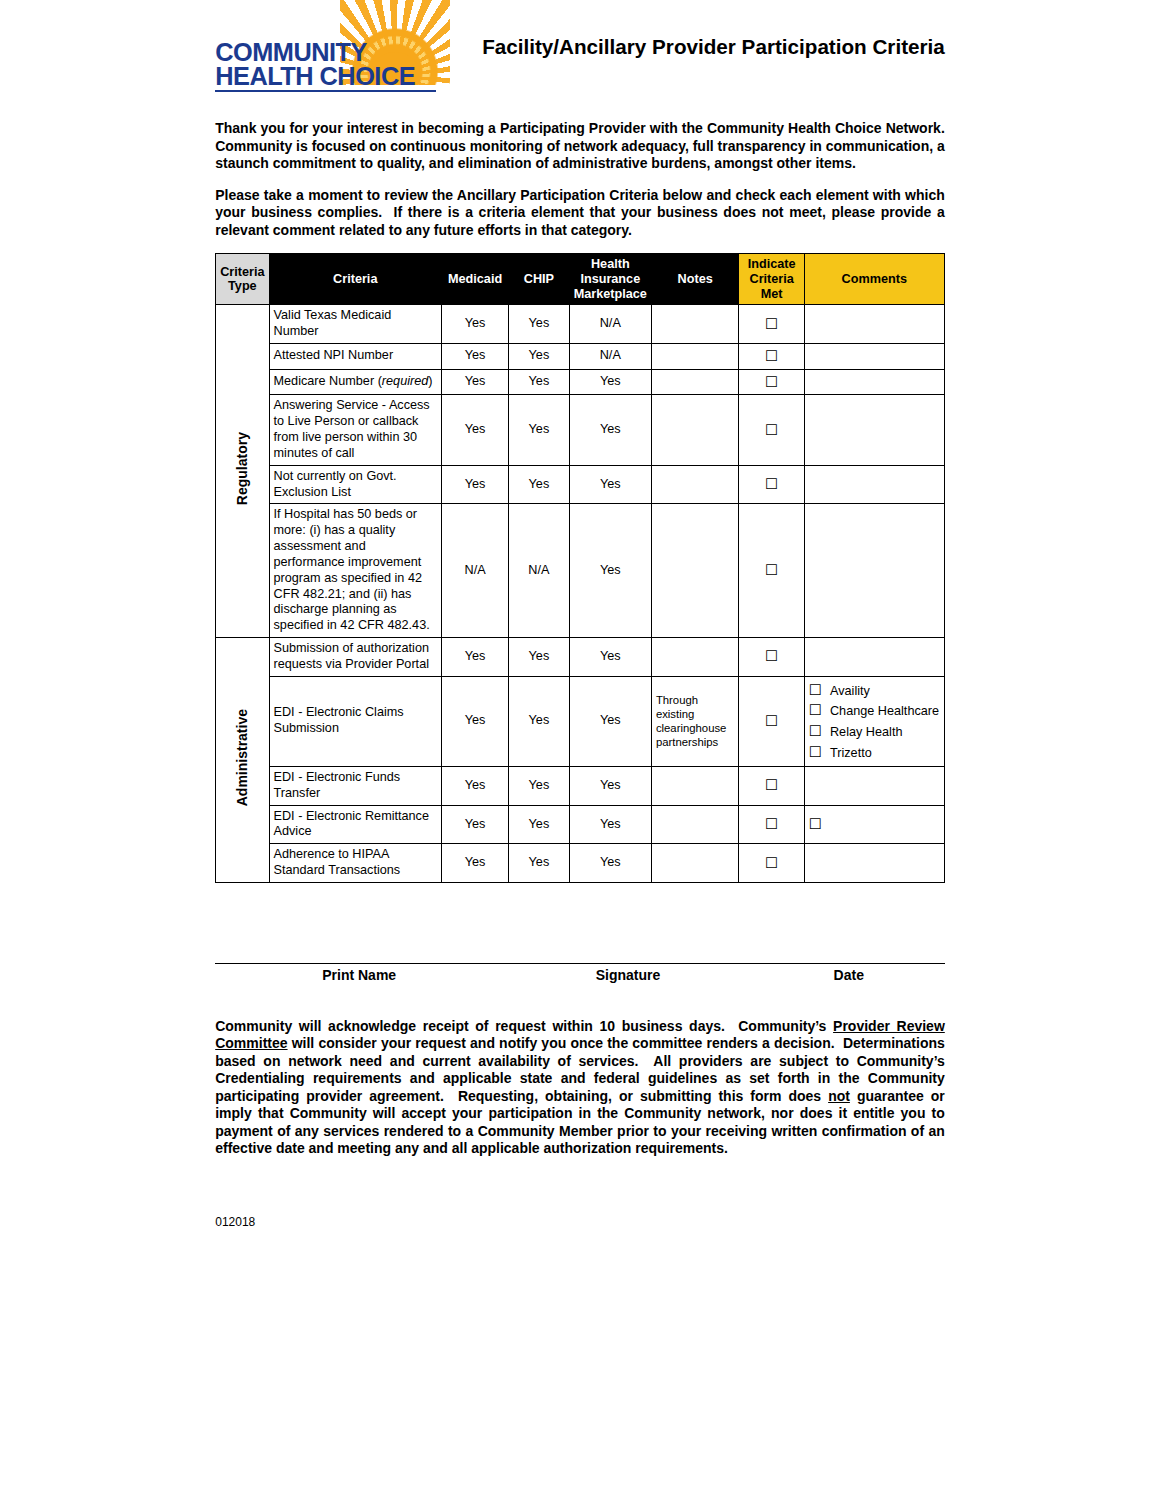COMMUNITY
HEALTH CHOICE
Facility/Ancillary Provider Participation Criteria
Thank you for your interest in becoming a Participating Provider with the Community Health Choice Network. Community is focused on continuous monitoring of network adequacy, full transparency in communication, a staunch commitment to quality, and elimination of administrative burdens, amongst other items.
Please take a moment to review the Ancillary Participation Criteria below and check each element with which your business complies. If there is a criteria element that your business does not meet, please provide a relevant comment related to any future efforts in that category.
| Criteria Type | Criteria | Medicaid | CHIP | Health Insurance Marketplace | Notes | Indicate Criteria Met | Comments |
| --- | --- | --- | --- | --- | --- | --- | --- |
| Regulatory | Valid Texas Medicaid Number | Yes | Yes | N/A | | ☐ | |
| Attested NPI Number | Yes | Yes | N/A | | ☐ | |
| Medicare Number ( required ) | Yes | Yes | Yes | | ☐ | |
| Answering Service - Access to Live Person or callback from live person within 30 minutes of call | Yes | Yes | Yes | | ☐ | |
| Not currently on Govt. Exclusion List | Yes | Yes | Yes | | ☐ | |
| If Hospital has 50 beds or more: (i) has a quality assessment and performance improvement program as specified in 42 CFR 482.21; and (ii) has discharge planning as specified in 42 CFR 482.43. | N/A | N/A | Yes | | ☐ | |
| Administrative | Submission of authorization requests via Provider Portal | Yes | Yes | Yes | | ☐ | |
| EDI - Electronic Claims Submission | Yes | Yes | Yes | Through existing clearinghouse partnerships | ☐ | ☐ Availity ☐ Change Healthcare ☐ Relay Health ☐ Trizetto |
| EDI - Electronic Funds Transfer | Yes | Yes | Yes | | ☐ | |
| EDI - Electronic Remittance Advice | Yes | Yes | Yes | | ☐ | ☐ |
| Adherence to HIPAA Standard Transactions | Yes | Yes | Yes | | ☐ | |
Print Name
Signature
Date
Community will acknowledge receipt of request within 10 business days. Community’s Provider Review Committee will consider your request and notify you once the committee renders a decision. Determinations based on network need and current availability of services. All providers are subject to Community’s Credentialing requirements and applicable state and federal guidelines as set forth in the Community participating provider agreement. Requesting, obtaining, or submitting this form does not guarantee or imply that Community will accept your participation in the Community network, nor does it entitle you to payment of any services rendered to a Community Member prior to your receiving written confirmation of an effective date and meeting any and all applicable authorization requirements.
012018